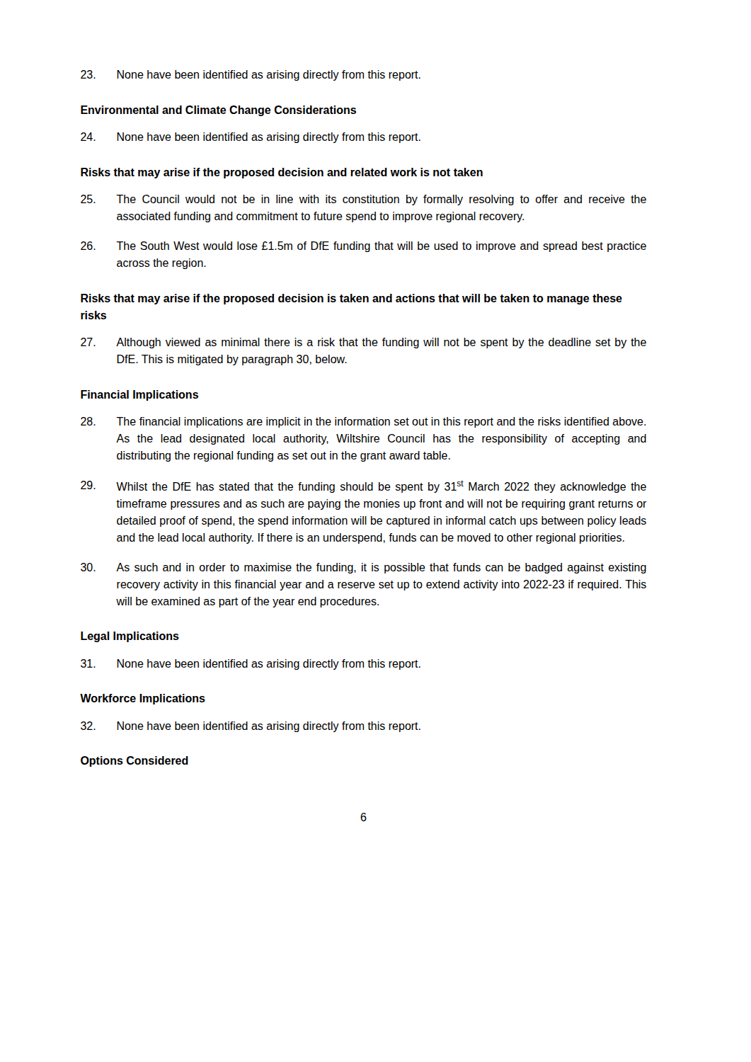23.
None have been identified as arising directly from this report.
Environmental and Climate Change Considerations
24.
None have been identified as arising directly from this report.
Risks that may arise if the proposed decision and related work is not taken
25.
The Council would not be in line with its constitution by formally resolving to offer and receive the associated funding and commitment to future spend to improve regional recovery.
26.
The South West would lose £1.5m of DfE funding that will be used to improve and spread best practice across the region.
Risks that may arise if the proposed decision is taken and actions that will be taken to manage these risks
27.
Although viewed as minimal there is a risk that the funding will not be spent by the deadline set by the DfE. This is mitigated by paragraph 30, below.
Financial Implications
28.
The financial implications are implicit in the information set out in this report and the risks identified above. As the lead designated local authority, Wiltshire Council has the responsibility of accepting and distributing the regional funding as set out in the grant award table.
29.
Whilst the DfE has stated that the funding should be spent by 31st March 2022 they acknowledge the timeframe pressures and as such are paying the monies up front and will not be requiring grant returns or detailed proof of spend, the spend information will be captured in informal catch ups between policy leads and the lead local authority. If there is an underspend, funds can be moved to other regional priorities.
30.
As such and in order to maximise the funding, it is possible that funds can be badged against existing recovery activity in this financial year and a reserve set up to extend activity into 2022-23 if required. This will be examined as part of the year end procedures.
Legal Implications
31.
None have been identified as arising directly from this report.
Workforce Implications
32.
None have been identified as arising directly from this report.
Options Considered
6